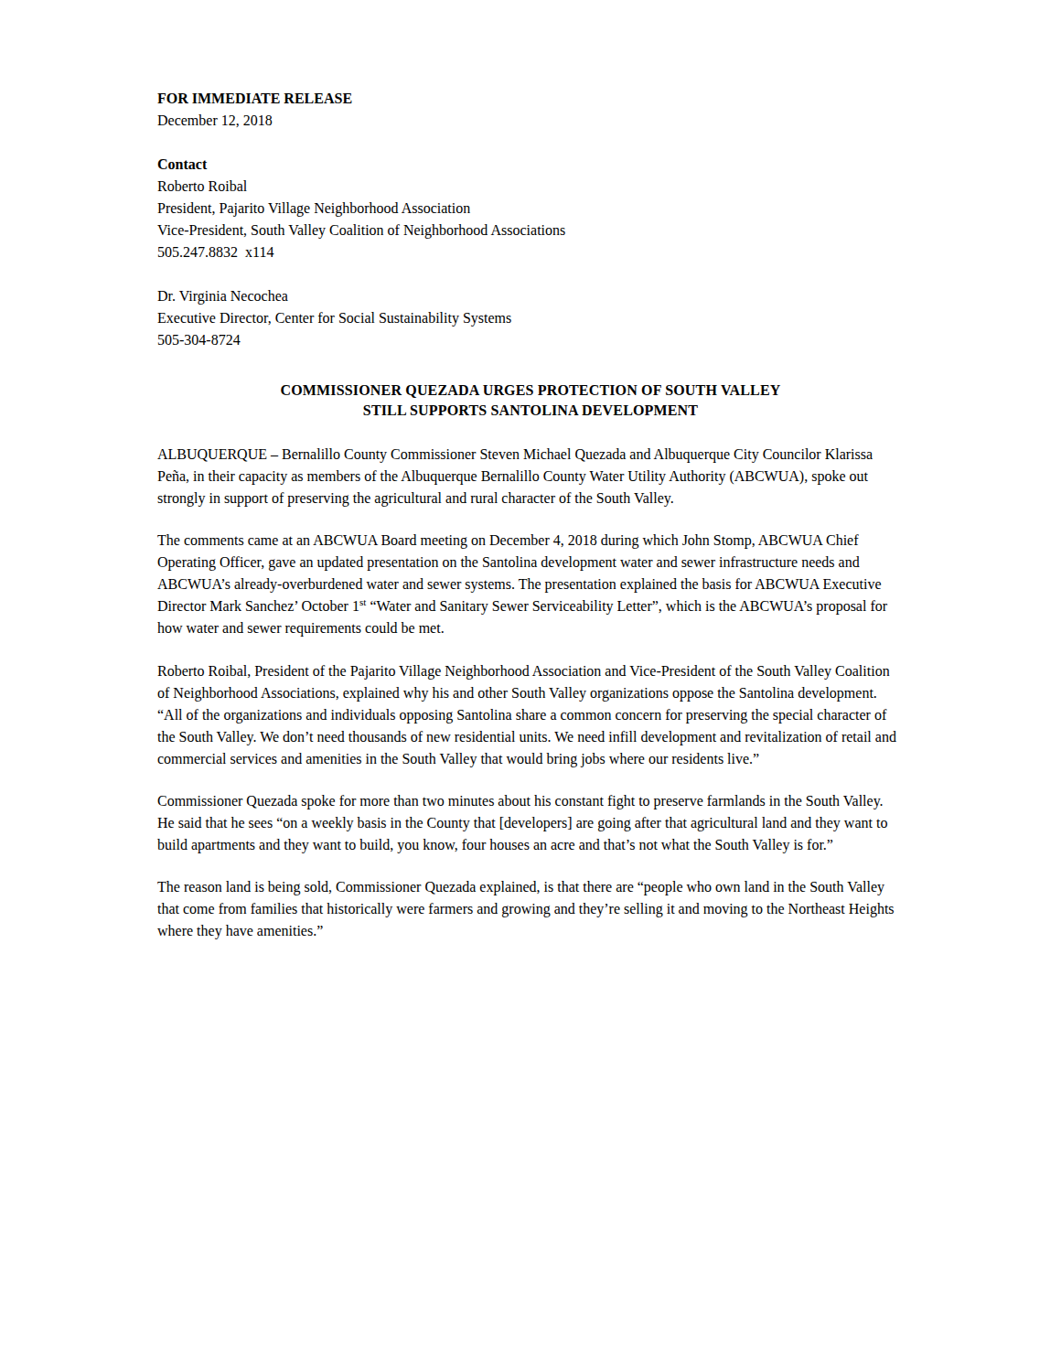FOR IMMEDIATE RELEASE
December 12, 2018
Contact
Roberto Roibal
President, Pajarito Village Neighborhood Association
Vice-President, South Valley Coalition of Neighborhood Associations
505.247.8832 x114
Dr. Virginia Necochea
Executive Director, Center for Social Sustainability Systems
505-304-8724
Commissioner Quezada Urges Protection of South Valley
Still Supports Santolina Development
ALBUQUERQUE – Bernalillo County Commissioner Steven Michael Quezada and Albuquerque City Councilor Klarissa Peña, in their capacity as members of the Albuquerque Bernalillo County Water Utility Authority (ABCWUA), spoke out strongly in support of preserving the agricultural and rural character of the South Valley.
The comments came at an ABCWUA Board meeting on December 4, 2018 during which John Stomp, ABCWUA Chief Operating Officer, gave an updated presentation on the Santolina development water and sewer infrastructure needs and ABCWUA’s already-overburdened water and sewer systems. The presentation explained the basis for ABCWUA Executive Director Mark Sanchez’ October 1st “Water and Sanitary Sewer Serviceability Letter”, which is the ABCWUA’s proposal for how water and sewer requirements could be met.
Roberto Roibal, President of the Pajarito Village Neighborhood Association and Vice-President of the South Valley Coalition of Neighborhood Associations, explained why his and other South Valley organizations oppose the Santolina development. “All of the organizations and individuals opposing Santolina share a common concern for preserving the special character of the South Valley. We don’t need thousands of new residential units. We need infill development and revitalization of retail and commercial services and amenities in the South Valley that would bring jobs where our residents live.”
Commissioner Quezada spoke for more than two minutes about his constant fight to preserve farmlands in the South Valley. He said that he sees “on a weekly basis in the County that [developers] are going after that agricultural land and they want to build apartments and they want to build, you know, four houses an acre and that’s not what the South Valley is for.”
The reason land is being sold, Commissioner Quezada explained, is that there are “people who own land in the South Valley that come from families that historically were farmers and growing and they’re selling it and moving to the Northeast Heights where they have amenities.”